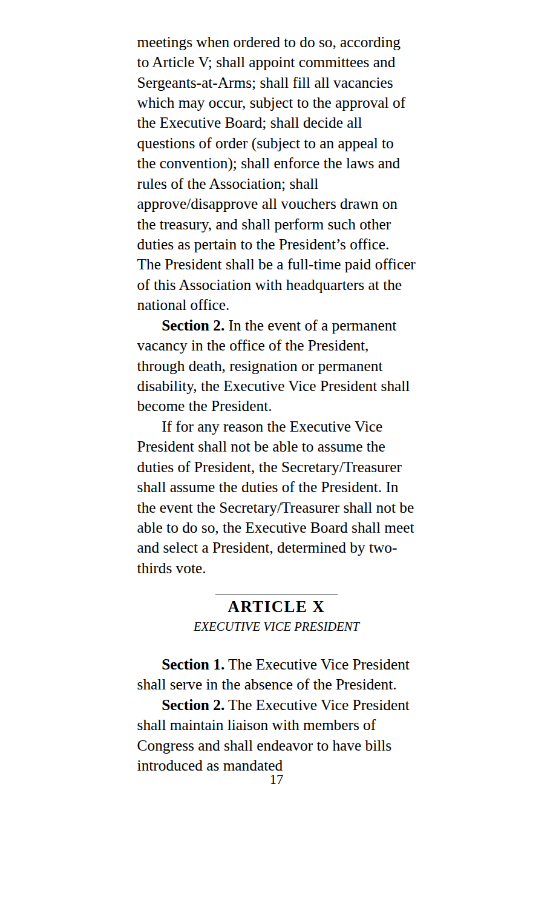meetings when ordered to do so, according to Article V; shall appoint committees and Sergeants-at-Arms; shall fill all vacancies which may occur, subject to the approval of the Executive Board; shall decide all questions of order (subject to an appeal to the convention); shall enforce the laws and rules of the Association; shall approve/disapprove all vouchers drawn on the treasury, and shall perform such other duties as pertain to the President’s office. The President shall be a full-time paid officer of this Association with headquarters at the national office.
Section 2. In the event of a permanent vacancy in the office of the President, through death, resignation or permanent disability, the Executive Vice President shall become the President.
If for any reason the Executive Vice President shall not be able to assume the duties of President, the Secretary/Treasurer shall assume the duties of the President. In the event the Secretary/Treasurer shall not be able to do so, the Executive Board shall meet and select a President, determined by two-thirds vote.
ARTICLE X
EXECUTIVE VICE PRESIDENT
Section 1. The Executive Vice President shall serve in the absence of the President.
Section 2. The Executive Vice President shall maintain liaison with members of Congress and shall endeavor to have bills introduced as mandated
17